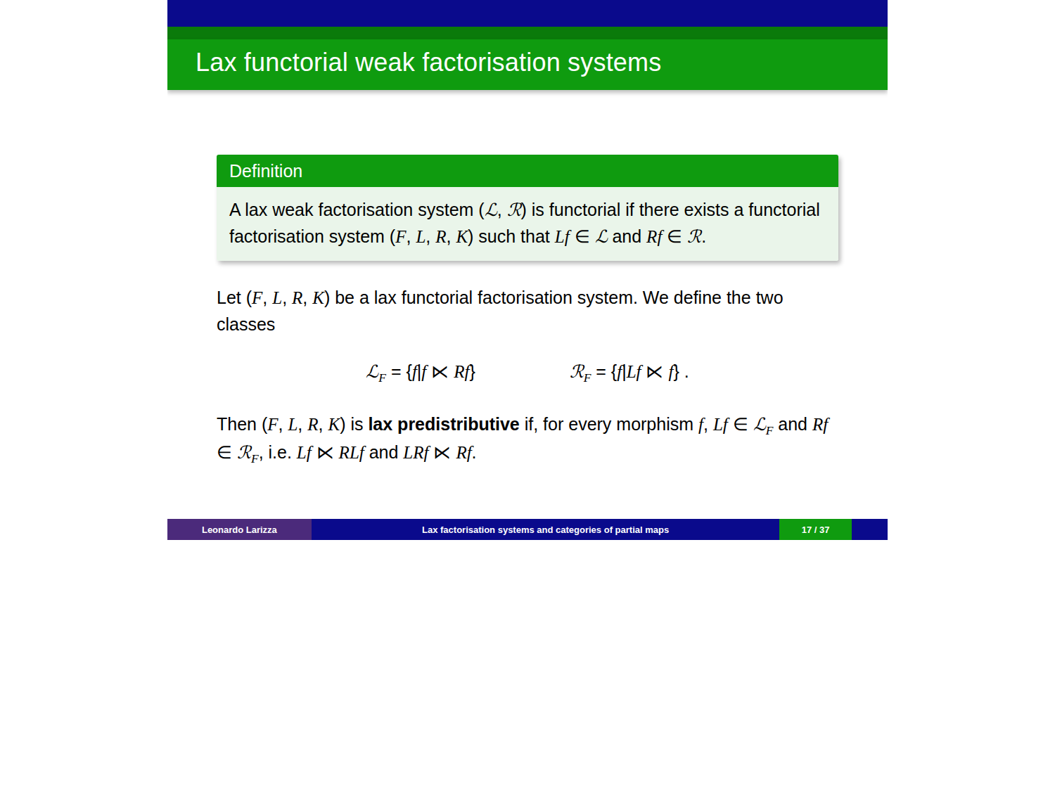Lax functorial weak factorisation systems
Definition
A lax weak factorisation system (ℒ, ℛ) is functorial if there exists a functorial factorisation system (F, L, R, K) such that Lf ∈ ℒ and Rf ∈ ℛ.
Let (F, L, R, K) be a lax functorial factorisation system. We define the two classes
ℒF = {f|f ⋉ Rf} ℛF = {f|Lf ⋉ f} .
Then (F, L, R, K) is lax predistributive if, for every morphism f, Lf ∈ ℒF and Rf ∈ ℛF, i.e. Lf ⋉ RLf and LRf ⋉ Rf.
Leonardo Larizza
Lax factorisation systems and categories of partial maps
17 / 37